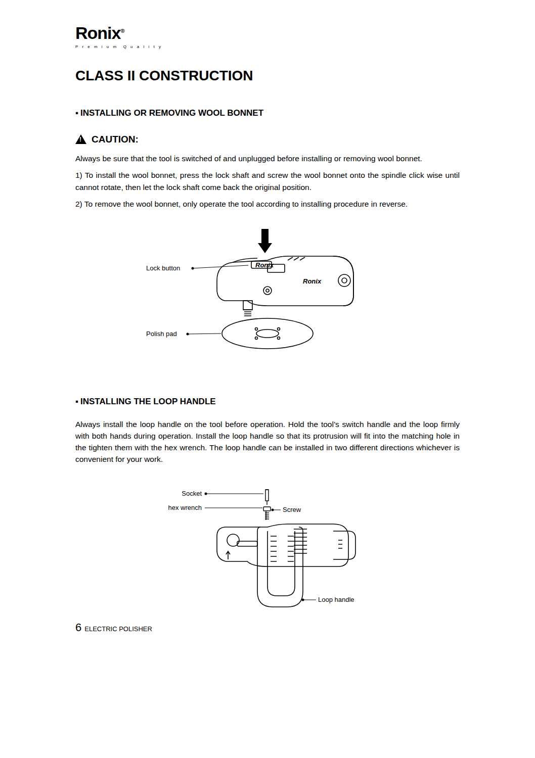Ronix®
P r e m i u m Q u a l i t y
CLASS II CONSTRUCTION
INSTALLING OR REMOVING WOOL BONNET
CAUTION:
Always be sure that the tool is switched of and unplugged before installing or removing wool bonnet.
1) To install the wool bonnet, press the lock shaft and screw the wool bonnet onto the spindle click wise until cannot rotate, then let the lock shaft come back the original position.
2) To remove the wool bonnet, only operate the tool according to installing procedure in reverse.
Ronix Ronix Lock button Polish pad
INSTALLING THE LOOP HANDLE
Always install the loop handle on the tool before operation. Hold the tool’s switch handle and the loop firmly with both hands during operation. Install the loop handle so that its protrusion will fit into the matching hole in the tighten them with the hex wrench. The loop handle can be installed in two different directions whichever is convenient for your work.
Socket hex wrench Screw Loop handle
6 ELECTRIC POLISHER